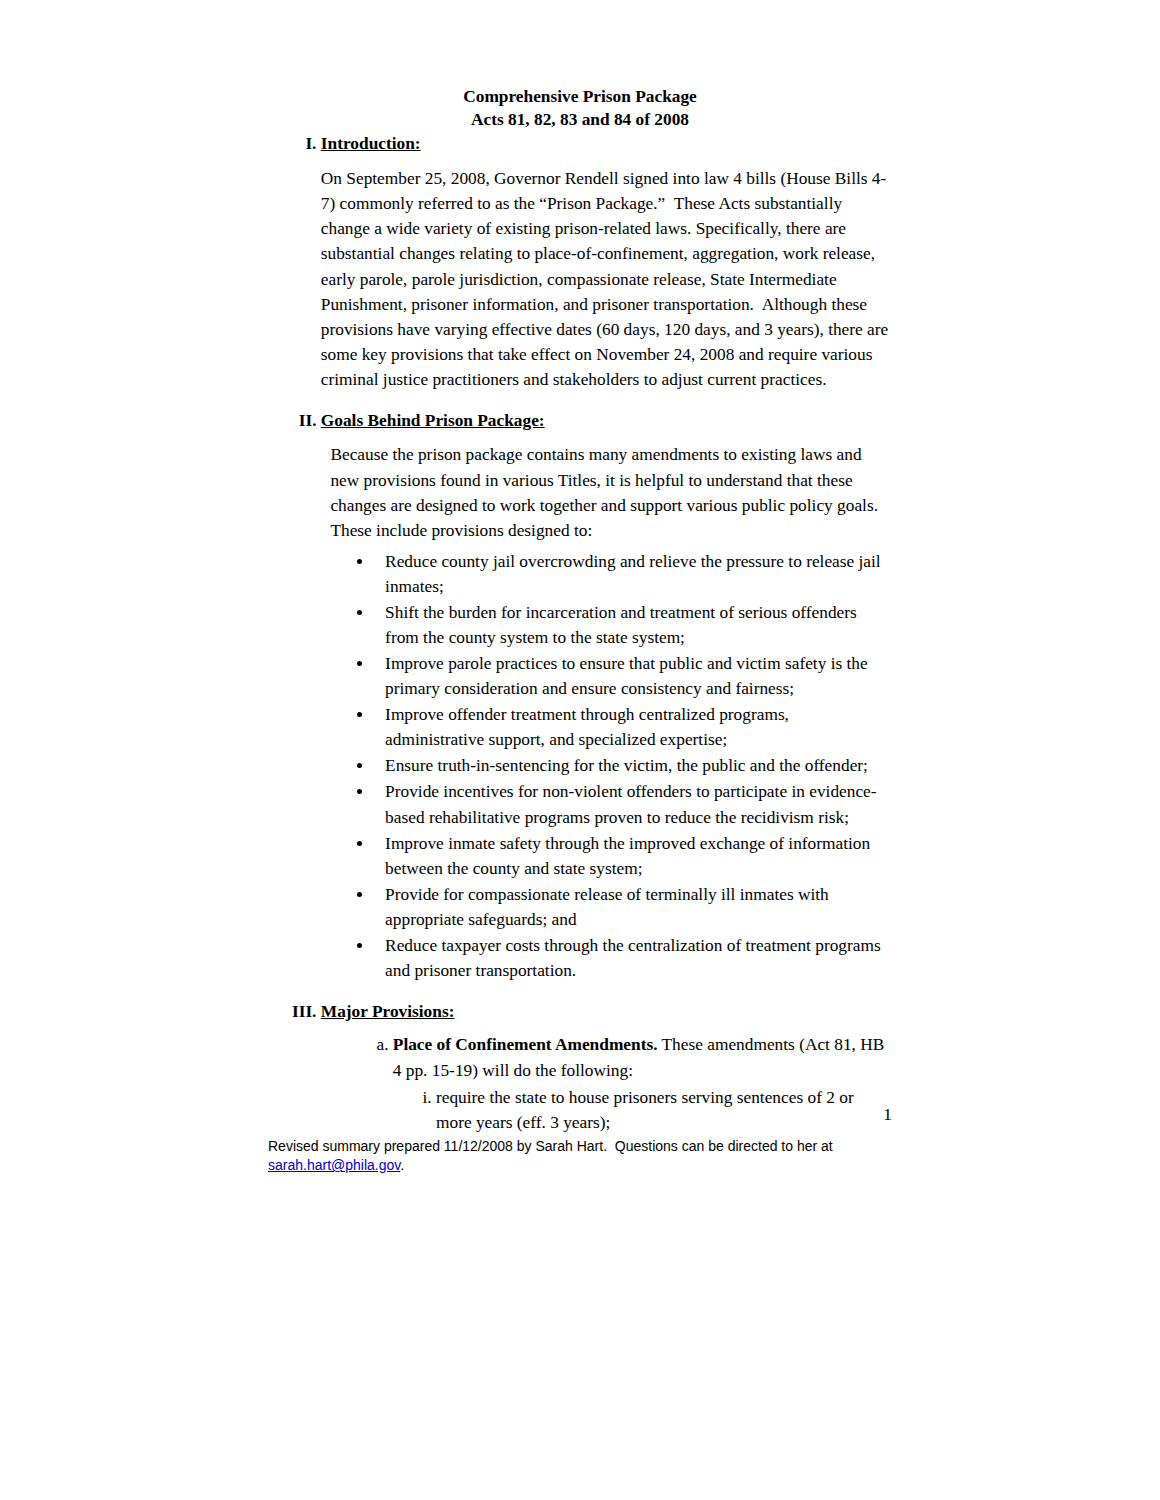Comprehensive Prison Package Acts 81, 82, 83 and 84 of 2008
Introduction:
On September 25, 2008, Governor Rendell signed into law 4 bills (House Bills 4-7) commonly referred to as the “Prison Package.” These Acts substantially change a wide variety of existing prison-related laws. Specifically, there are substantial changes relating to place-of-confinement, aggregation, work release, early parole, parole jurisdiction, compassionate release, State Intermediate Punishment, prisoner information, and prisoner transportation. Although these provisions have varying effective dates (60 days, 120 days, and 3 years), there are some key provisions that take effect on November 24, 2008 and require various criminal justice practitioners and stakeholders to adjust current practices.
Goals Behind Prison Package:
Because the prison package contains many amendments to existing laws and new provisions found in various Titles, it is helpful to understand that these changes are designed to work together and support various public policy goals. These include provisions designed to:
Reduce county jail overcrowding and relieve the pressure to release jail inmates;
Shift the burden for incarceration and treatment of serious offenders from the county system to the state system;
Improve parole practices to ensure that public and victim safety is the primary consideration and ensure consistency and fairness;
Improve offender treatment through centralized programs, administrative support, and specialized expertise;
Ensure truth-in-sentencing for the victim, the public and the offender;
Provide incentives for non-violent offenders to participate in evidence-based rehabilitative programs proven to reduce the recidivism risk;
Improve inmate safety through the improved exchange of information between the county and state system;
Provide for compassionate release of terminally ill inmates with appropriate safeguards; and
Reduce taxpayer costs through the centralization of treatment programs and prisoner transportation.
Major Provisions:
Place of Confinement Amendments. These amendments (Act 81, HB 4 pp. 15-19) will do the following:
require the state to house prisoners serving sentences of 2 or more years (eff. 3 years);
1
Revised summary prepared 11/12/2008 by Sarah Hart. Questions can be directed to her at sarah.hart@phila.gov.